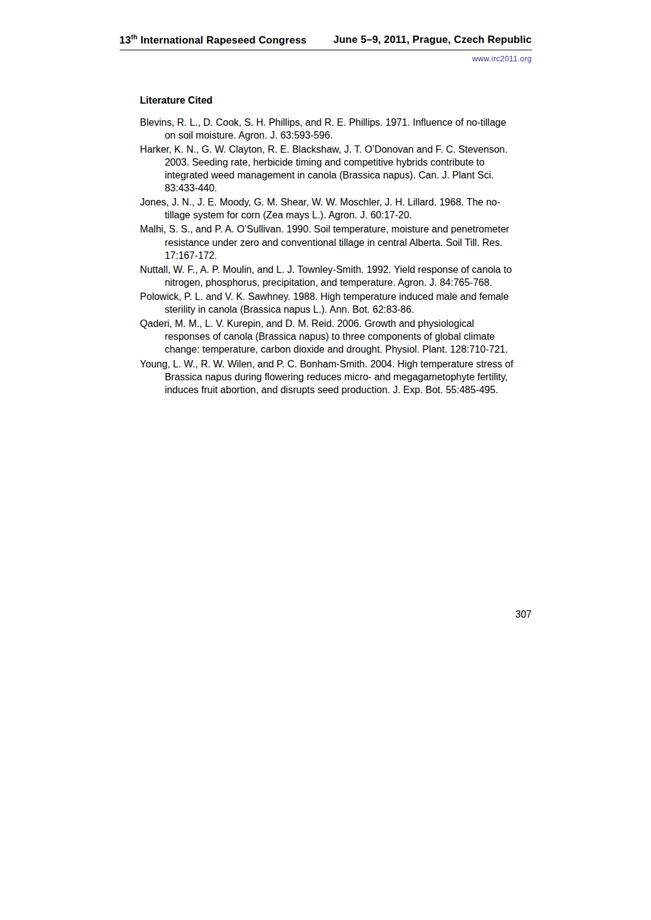13th International Rapeseed Congress
June 5–9, 2011, Prague, Czech Republic
www.irc2011.org
Literature Cited
Blevins, R. L., D. Cook, S. H. Phillips, and R. E. Phillips. 1971. Influence of no-tillage on soil moisture. Agron. J. 63:593-596.
Harker, K. N., G. W. Clayton, R. E. Blackshaw, J. T. O’Donovan and F. C. Stevenson. 2003. Seeding rate, herbicide timing and competitive hybrids contribute to integrated weed management in canola (Brassica napus). Can. J. Plant Sci. 83:433-440.
Jones, J. N., J. E. Moody, G. M. Shear, W. W. Moschler, J. H. Lillard. 1968. The no-tillage system for corn (Zea mays L.). Agron. J. 60:17-20.
Malhi, S. S., and P. A. O’Sullivan. 1990. Soil temperature, moisture and penetrometer resistance under zero and conventional tillage in central Alberta. Soil Till. Res. 17:167-172.
Nuttall, W. F., A. P. Moulin, and L. J. Townley-Smith. 1992. Yield response of canola to nitrogen, phosphorus, precipitation, and temperature. Agron. J. 84:765-768.
Polowick, P. L. and V. K. Sawhney. 1988. High temperature induced male and female sterility in canola (Brassica napus L.). Ann. Bot. 62:83-86.
Qaderi, M. M., L. V. Kurepin, and D. M. Reid. 2006. Growth and physiological responses of canola (Brassica napus) to three components of global climate change: temperature, carbon dioxide and drought. Physiol. Plant. 128:710-721.
Young, L. W., R. W. Wilen, and P. C. Bonham-Smith. 2004. High temperature stress of Brassica napus during flowering reduces micro- and megagametophyte fertility, induces fruit abortion, and disrupts seed production. J. Exp. Bot. 55:485-495.
307